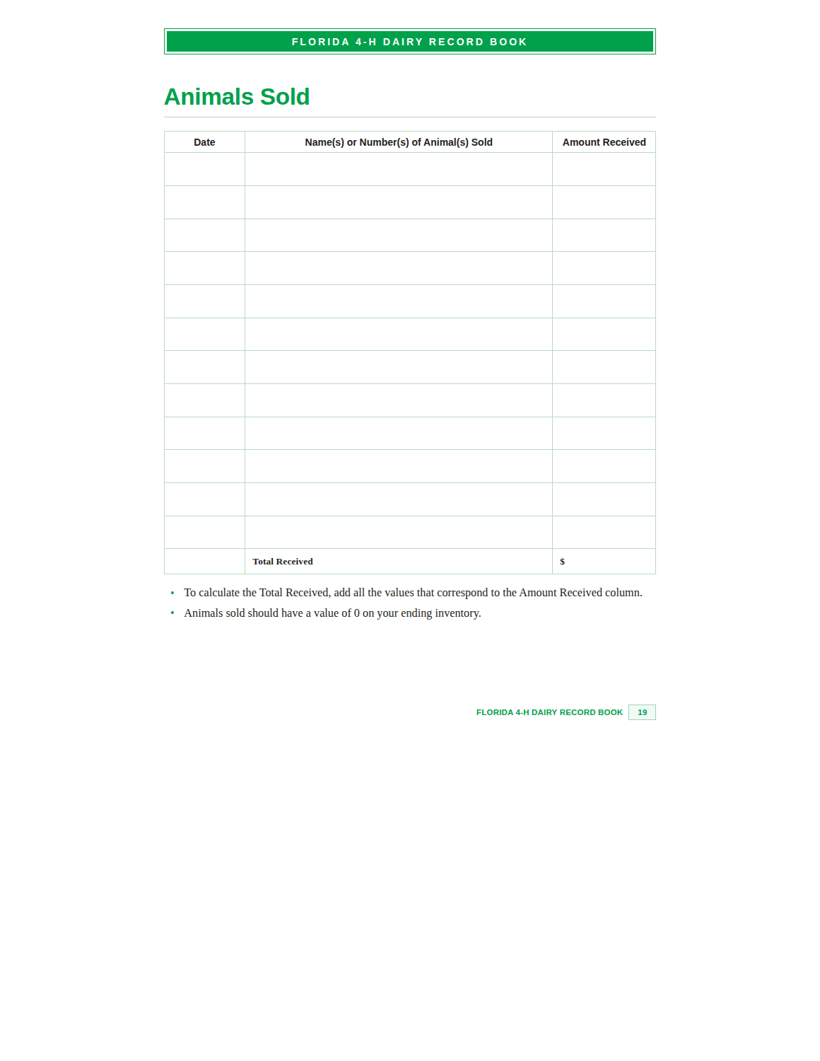Florida 4-H Dairy Record Book
Animals Sold
| Date | Name(s) or Number(s) of Animal(s) Sold | Amount Received |
| --- | --- | --- |
| | Total Received | $ |
To calculate the Total Received, add all the values that correspond to the Amount Received column.
Animals sold should have a value of 0 on your ending inventory.
Florida 4-H Dairy Record Book 19